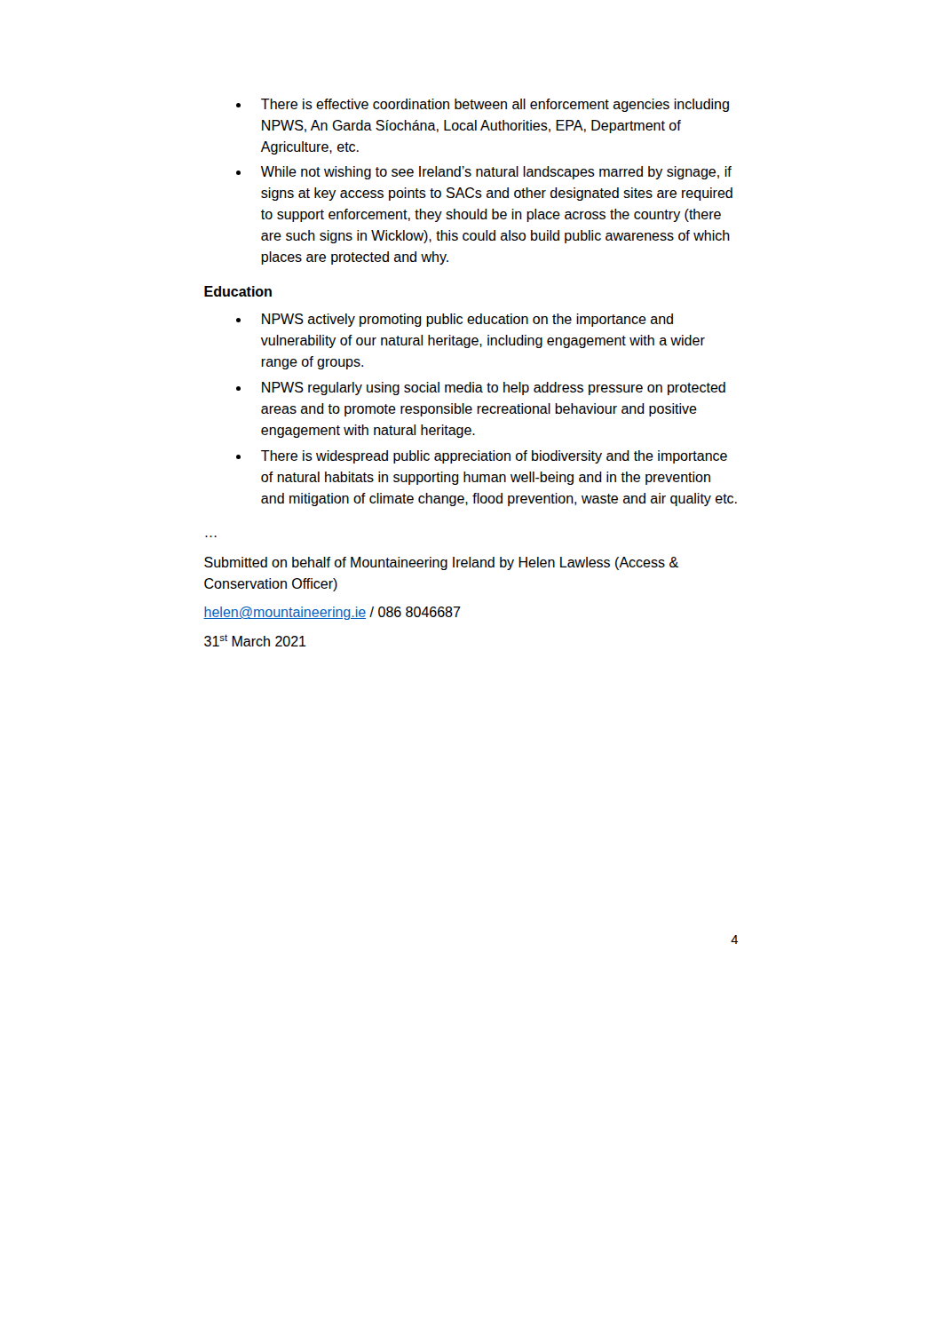There is effective coordination between all enforcement agencies including NPWS, An Garda Síochána, Local Authorities, EPA, Department of Agriculture, etc.
While not wishing to see Ireland’s natural landscapes marred by signage, if signs at key access points to SACs and other designated sites are required to support enforcement, they should be in place across the country (there are such signs in Wicklow), this could also build public awareness of which places are protected and why.
Education
NPWS actively promoting public education on the importance and vulnerability of our natural heritage, including engagement with a wider range of groups.
NPWS regularly using social media to help address pressure on protected areas and to promote responsible recreational behaviour and positive engagement with natural heritage.
There is widespread public appreciation of biodiversity and the importance of natural habitats in supporting human well-being and in the prevention and mitigation of climate change, flood prevention, waste and air quality etc.
…
Submitted on behalf of Mountaineering Ireland by Helen Lawless (Access & Conservation Officer)
helen@mountaineering.ie / 086 8046687
31st March 2021
4